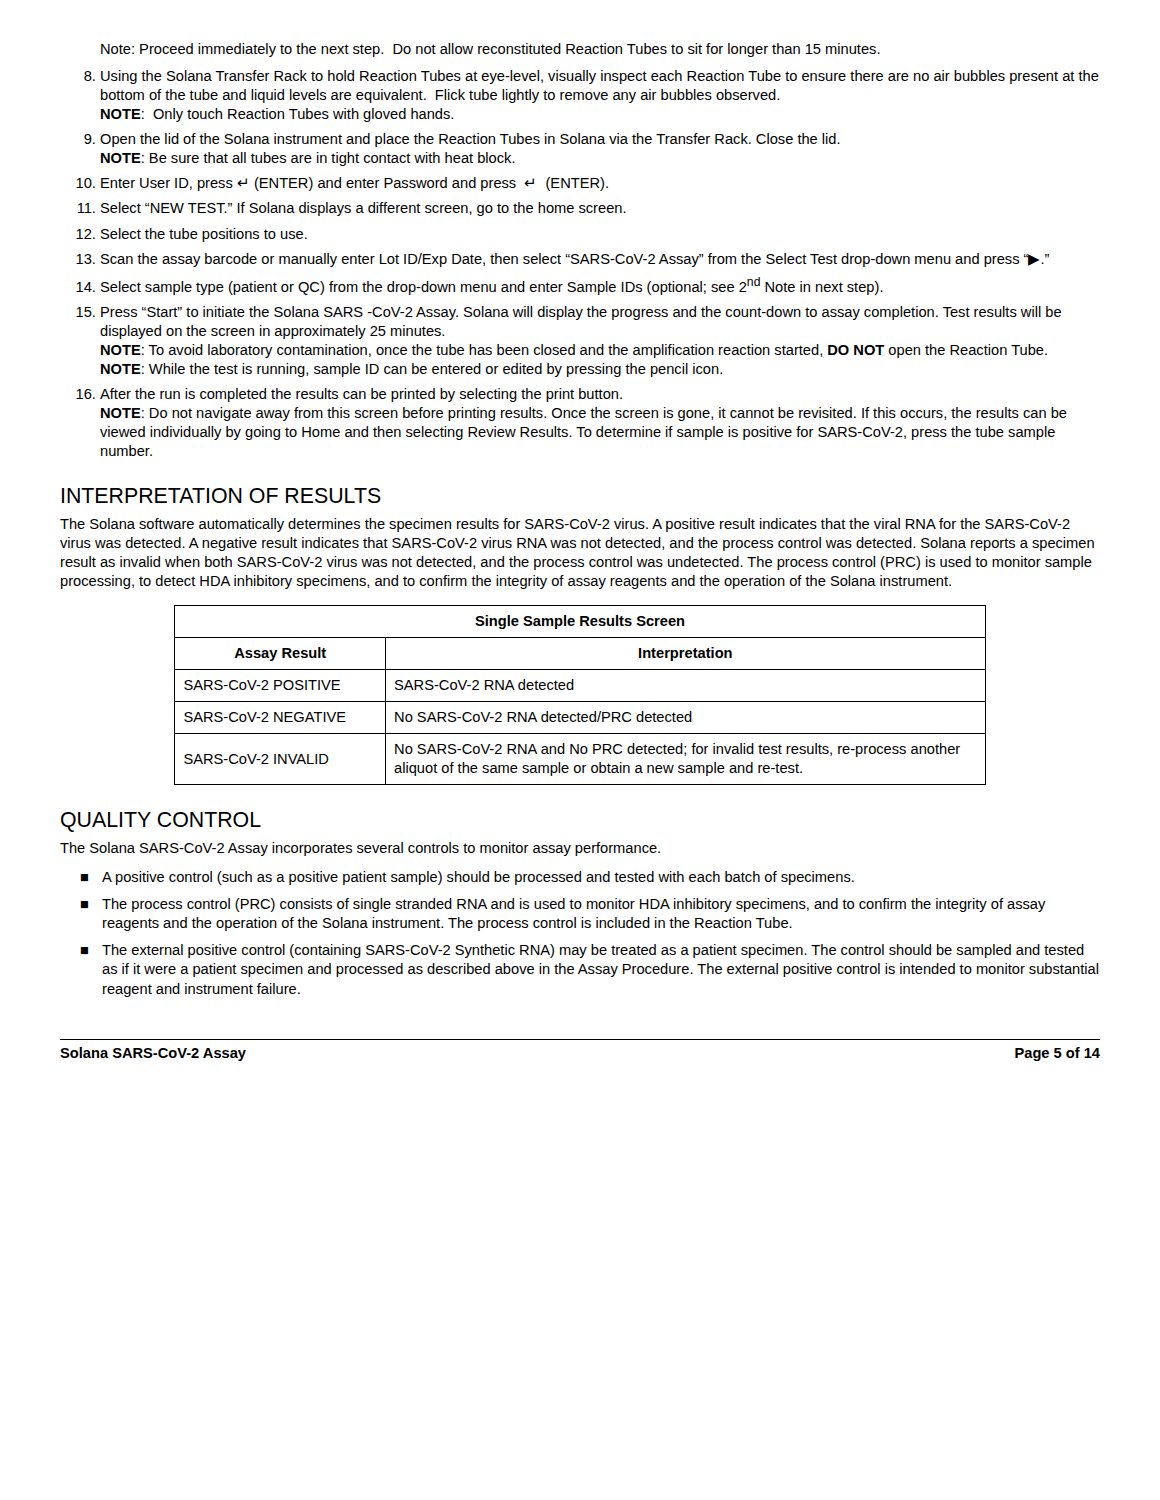Note: Proceed immediately to the next step. Do not allow reconstituted Reaction Tubes to sit for longer than 15 minutes.
Using the Solana Transfer Rack to hold Reaction Tubes at eye-level, visually inspect each Reaction Tube to ensure there are no air bubbles present at the bottom of the tube and liquid levels are equivalent. Flick tube lightly to remove any air bubbles observed.
NOTE: Only touch Reaction Tubes with gloved hands.
Open the lid of the Solana instrument and place the Reaction Tubes in Solana via the Transfer Rack. Close the lid.
NOTE: Be sure that all tubes are in tight contact with heat block.
Enter User ID, press ↵ (ENTER) and enter Password and press ↵ (ENTER).
Select “NEW TEST.” If Solana displays a different screen, go to the home screen.
Select the tube positions to use.
Scan the assay barcode or manually enter Lot ID/Exp Date, then select “SARS-CoV-2 Assay” from the Select Test drop-down menu and press “▶.”
Select sample type (patient or QC) from the drop-down menu and enter Sample IDs (optional; see 2nd Note in next step).
Press “Start” to initiate the Solana SARS -CoV-2 Assay. Solana will display the progress and the count-down to assay completion. Test results will be displayed on the screen in approximately 25 minutes.
NOTE: To avoid laboratory contamination, once the tube has been closed and the amplification reaction started, DO NOT open the Reaction Tube.
NOTE: While the test is running, sample ID can be entered or edited by pressing the pencil icon.
After the run is completed the results can be printed by selecting the print button.
NOTE: Do not navigate away from this screen before printing results. Once the screen is gone, it cannot be revisited. If this occurs, the results can be viewed individually by going to Home and then selecting Review Results. To determine if sample is positive for SARS-CoV-2, press the tube sample number.
INTERPRETATION OF RESULTS
The Solana software automatically determines the specimen results for SARS-CoV-2 virus. A positive result indicates that the viral RNA for the SARS-CoV-2 virus was detected. A negative result indicates that SARS-CoV-2 virus RNA was not detected, and the process control was detected. Solana reports a specimen result as invalid when both SARS-CoV-2 virus was not detected, and the process control was undetected. The process control (PRC) is used to monitor sample processing, to detect HDA inhibitory specimens, and to confirm the integrity of assay reagents and the operation of the Solana instrument.
| Single Sample Results Screen |
| --- |
| Assay Result | Interpretation |
| SARS-CoV-2 POSITIVE | SARS-CoV-2 RNA detected |
| SARS-CoV-2 NEGATIVE | No SARS-CoV-2 RNA detected/PRC detected |
| SARS-CoV-2 INVALID | No SARS-CoV-2 RNA and No PRC detected; for invalid test results, re-process another aliquot of the same sample or obtain a new sample and re-test. |
QUALITY CONTROL
The Solana SARS-CoV-2 Assay incorporates several controls to monitor assay performance.
A positive control (such as a positive patient sample) should be processed and tested with each batch of specimens.
The process control (PRC) consists of single stranded RNA and is used to monitor HDA inhibitory specimens, and to confirm the integrity of assay reagents and the operation of the Solana instrument. The process control is included in the Reaction Tube.
The external positive control (containing SARS-CoV-2 Synthetic RNA) may be treated as a patient specimen. The control should be sampled and tested as if it were a patient specimen and processed as described above in the Assay Procedure. The external positive control is intended to monitor substantial reagent and instrument failure.
Solana SARS-CoV-2 Assay Page 5 of 14